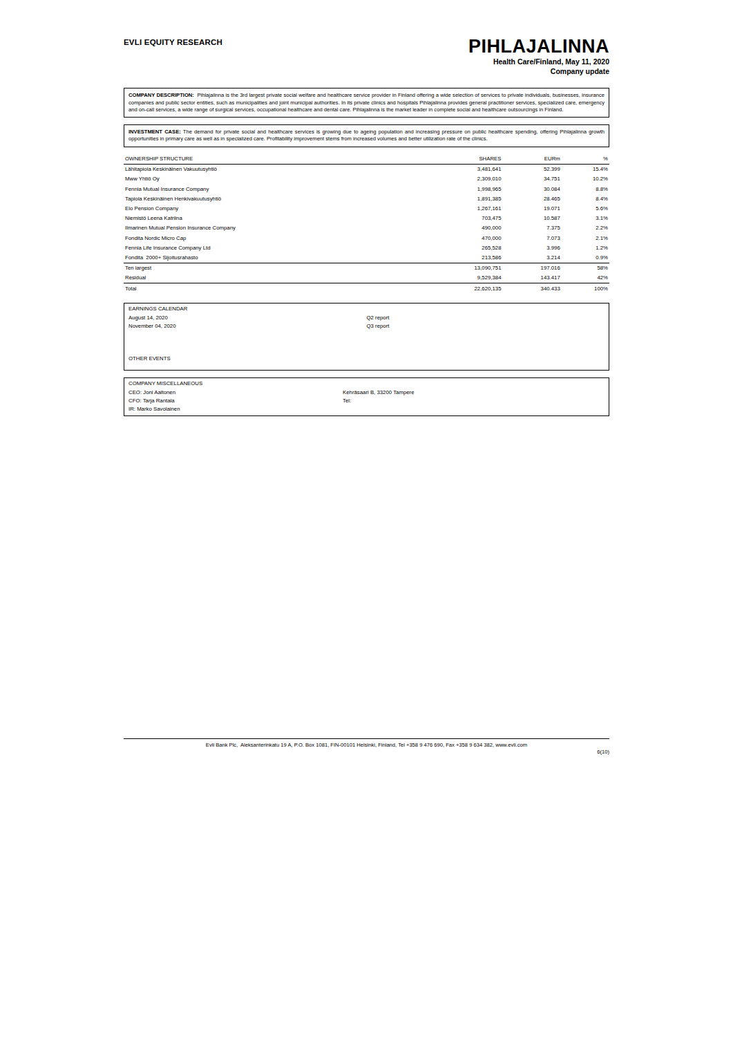EVLI EQUITY RESEARCH
PIHLAJALINNA
Health Care/Finland, May 11, 2020
Company update
COMPANY DESCRIPTION: Pihlajalinna is the 3rd largest private social welfare and healthcare service provider in Finland offering a wide selection of services to private individuals, businesses, insurance companies and public sector entities, such as municipalities and joint municipal authorities. In its private clinics and hospitals Pihlajalinna provides general practitioner services, specialized care, emergency and on-call services, a wide range of surgical services, occupational healthcare and dental care. Pihlajalinna is the market leader in complete social and healthcare outsourcings in Finland.
INVESTMENT CASE: The demand for private social and healthcare services is growing due to ageing population and increasing pressure on public healthcare spending, offering Pihlajalinna growth opportunities in primary care as well as in specialized care. Profitability improvement stems from increased volumes and better utilization rate of the clinics.
| OWNERSHIP STRUCTURE | SHARES | EURm | % |
| Lähitapiola Keskinäinen Vakuutusyhtiö | 3,481,641 | 52.399 | 15.4% |
| Mww Yhtiö Oy | 2,309,010 | 34.751 | 10.2% |
| Fennia Mutual Insurance Company | 1,998,965 | 30.084 | 8.8% |
| Tapiola Keskinäinen Henkivakuutusyhtiö | 1,891,385 | 28.465 | 8.4% |
| Elo Pension Company | 1,267,161 | 19.071 | 5.6% |
| Niemistö Leena Katriina | 703,475 | 10.587 | 3.1% |
| Ilmarinen Mutual Pension Insurance Company | 490,000 | 7.375 | 2.2% |
| Fondita Nordic Micro Cap | 470,000 | 7.073 | 2.1% |
| Fennia Life Insurance Company Ltd | 265,528 | 3.996 | 1.2% |
| Fondita 2000+ Sijoitusrahasto | 213,586 | 3.214 | 0.9% |
| Ten largest | 13,090,751 | 197.016 | 58% |
| Residual | 9,529,384 | 143.417 | 42% |
| Total | 22,620,135 | 340.433 | 100% |
EARNINGS CALENDAR
August 14, 2020
Q2 report
November 04, 2020
Q3 report
OTHER EVENTS
COMPANY MISCELLANEOUS
CEO: Joni Aaltonen
Kehräsaari B, 33200 Tampere
CFO: Tarja Rantala
Tel:
IR: Marko Savolainen
Evli Bank Plc, Aleksanterinkatu 19 A, P.O. Box 1081, FIN-00101 Helsinki, Finland, Tel +358 9 476 690, Fax +358 9 634 382, www.evli.com
6(10)